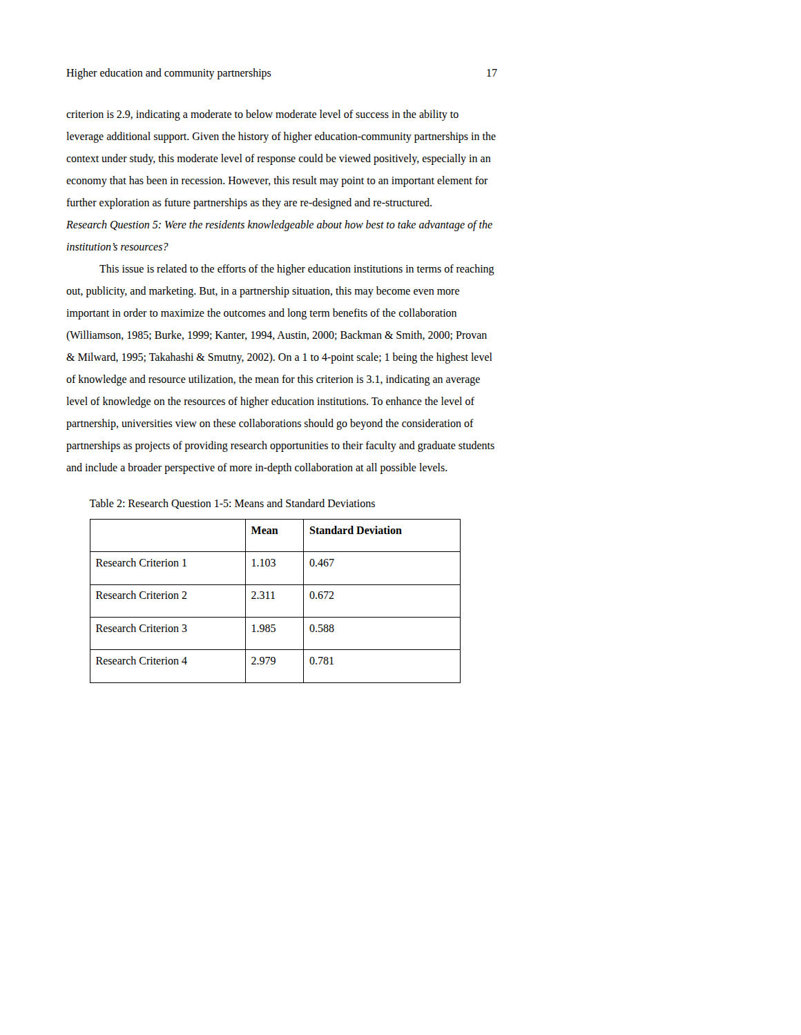Higher education and community partnerships 17
criterion is 2.9, indicating a moderate to below moderate level of success in the ability to leverage additional support. Given the history of higher education-community partnerships in the context under study, this moderate level of response could be viewed positively, especially in an economy that has been in recession. However, this result may point to an important element for further exploration as future partnerships as they are re-designed and re-structured.
Research Question 5: Were the residents knowledgeable about how best to take advantage of the institution’s resources?
This issue is related to the efforts of the higher education institutions in terms of reaching out, publicity, and marketing. But, in a partnership situation, this may become even more important in order to maximize the outcomes and long term benefits of the collaboration (Williamson, 1985; Burke, 1999; Kanter, 1994, Austin, 2000; Backman & Smith, 2000; Provan & Milward, 1995; Takahashi & Smutny, 2002). On a 1 to 4-point scale; 1 being the highest level of knowledge and resource utilization, the mean for this criterion is 3.1, indicating an average level of knowledge on the resources of higher education institutions. To enhance the level of partnership, universities view on these collaborations should go beyond the consideration of partnerships as projects of providing research opportunities to their faculty and graduate students and include a broader perspective of more in-depth collaboration at all possible levels.
Table 2: Research Question 1-5: Means and Standard Deviations
| | Mean | Standard Deviation |
| Research Criterion 1 | 1.103 | 0.467 |
| Research Criterion 2 | 2.311 | 0.672 |
| Research Criterion 3 | 1.985 | 0.588 |
| Research Criterion 4 | 2.979 | 0.781 |